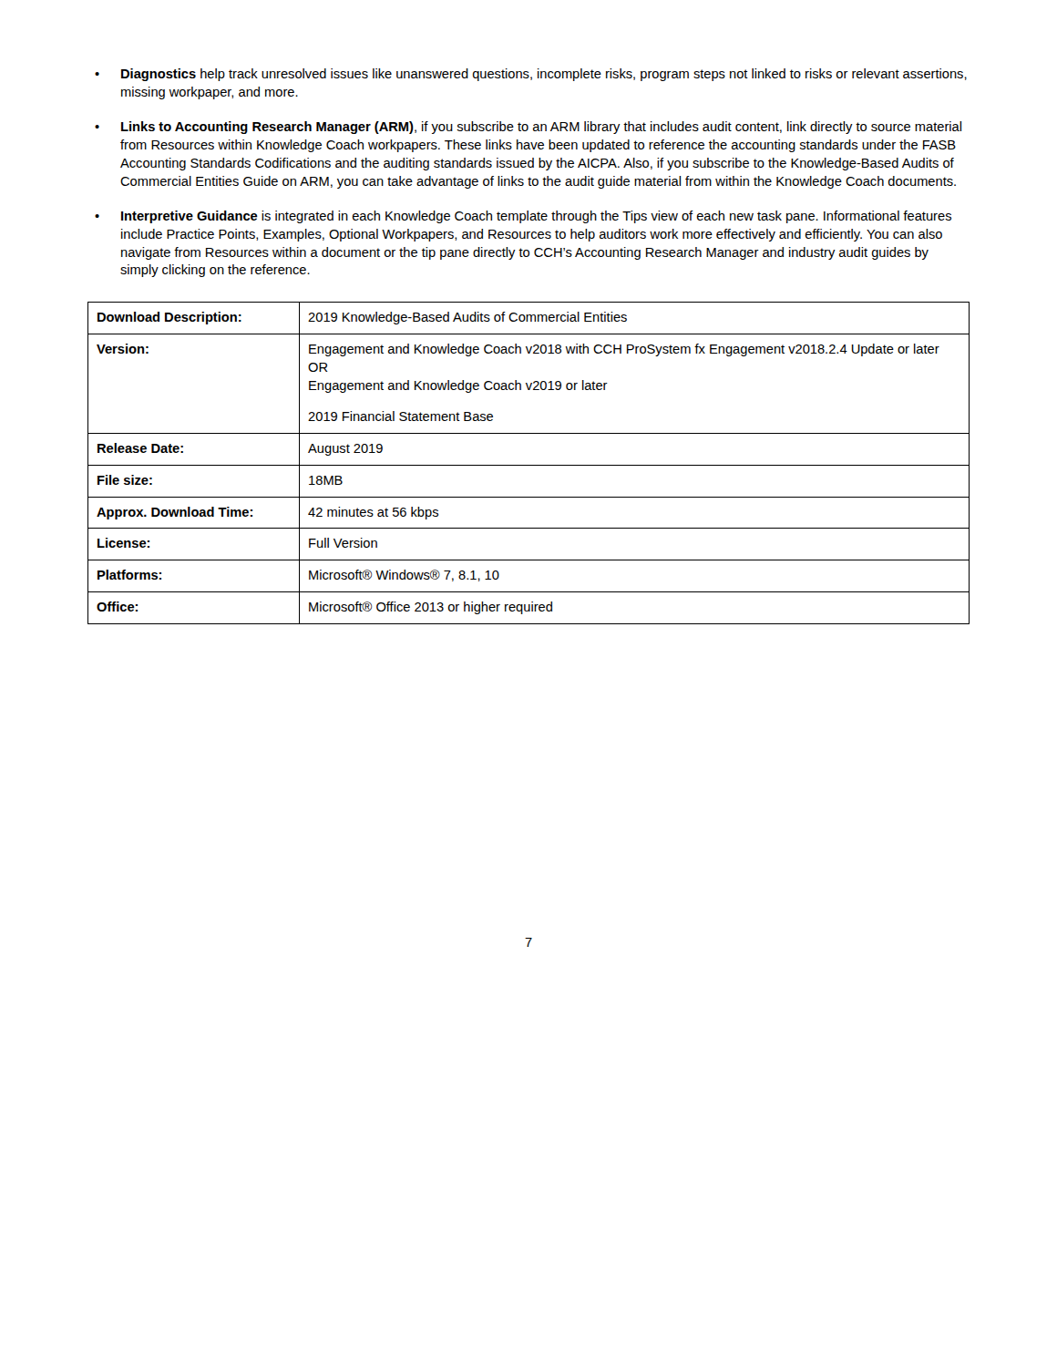Diagnostics help track unresolved issues like unanswered questions, incomplete risks, program steps not linked to risks or relevant assertions, missing workpaper, and more.
Links to Accounting Research Manager (ARM), if you subscribe to an ARM library that includes audit content, link directly to source material from Resources within Knowledge Coach workpapers. These links have been updated to reference the accounting standards under the FASB Accounting Standards Codifications and the auditing standards issued by the AICPA. Also, if you subscribe to the Knowledge-Based Audits of Commercial Entities Guide on ARM, you can take advantage of links to the audit guide material from within the Knowledge Coach documents.
Interpretive Guidance is integrated in each Knowledge Coach template through the Tips view of each new task pane. Informational features include Practice Points, Examples, Optional Workpapers, and Resources to help auditors work more effectively and efficiently. You can also navigate from Resources within a document or the tip pane directly to CCH’s Accounting Research Manager and industry audit guides by simply clicking on the reference.
| Download Description: | 2019 Knowledge-Based Audits of Commercial Entities |
| Version: | Engagement and Knowledge Coach v2018 with CCH ProSystem fx Engagement v2018.2.4 Update or later OR Engagement and Knowledge Coach v2019 or later 2019 Financial Statement Base |
| Release Date: | August 2019 |
| File size: | 18MB |
| Approx. Download Time: | 42 minutes at 56 kbps |
| License: | Full Version |
| Platforms: | Microsoft® Windows® 7, 8.1, 10 |
| Office: | Microsoft® Office 2013 or higher required |
7